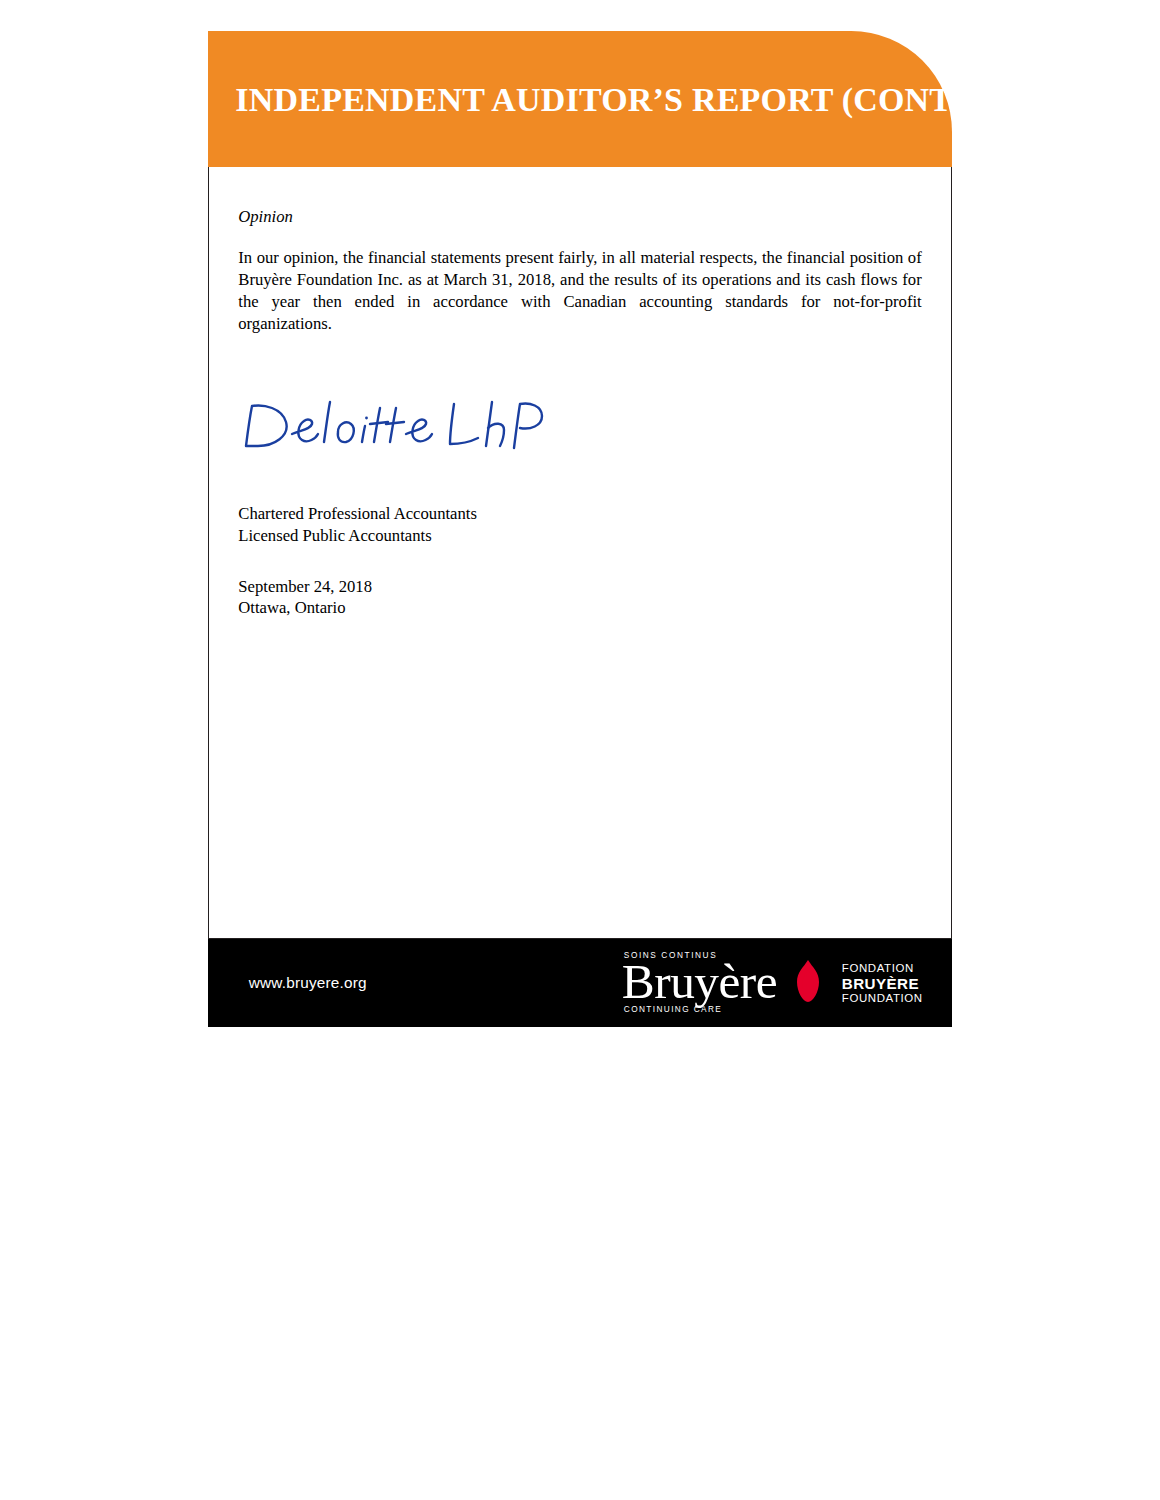INDEPENDENT AUDITOR’S REPORT (CONTINUED)
Opinion
In our opinion, the financial statements present fairly, in all material respects, the financial position of Bruyère Foundation Inc. as at March 31, 2018, and the results of its operations and its cash flows for the year then ended in accordance with Canadian accounting standards for not-for-profit organizations.
Chartered Professional Accountants
Licensed Public Accountants
September 24, 2018
Ottawa, Ontario
www.bruyere.org
SOINS CONTINUS Bruyère CONTINUING CARE
FONDATION
BRUYÈRE
FOUNDATION